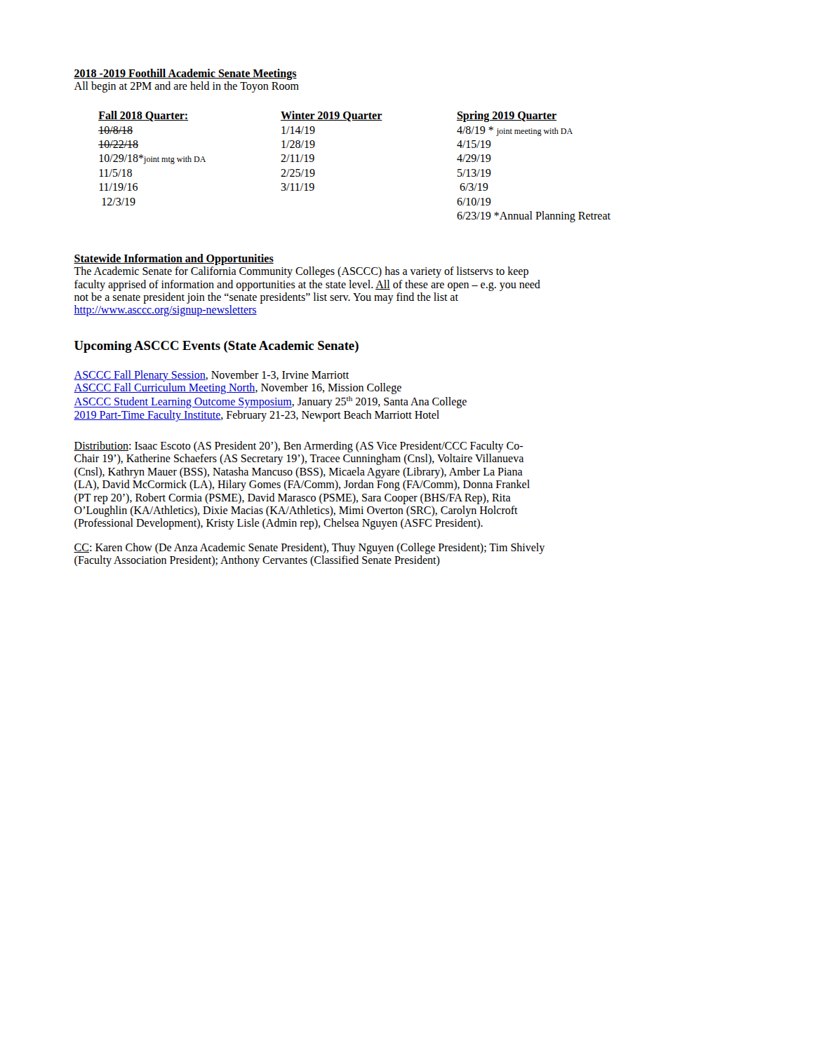2018 -2019 Foothill Academic Senate Meetings
All begin at 2PM and are held in the Toyon Room
| Fall 2018 Quarter : | Winter 2019 Quarter | Spring 2019 Quarter |
| --- | --- | --- |
| 10/8/18 | 1/14/19 | 4/8/19 * joint meeting with DA |
| 10/22/18 | 1/28/19 | 4/15/19 |
| 10/29/18* joint mtg with DA | 2/11/19 | 4/29/19 |
| 11/5/18 | 2/25/19 | 5/13/19 |
| 11/19/16 | 3/11/19 | 6/3/19 |
| 12/3/19 | | 6/10/19 |
| | | 6/23/19 *Annual Planning Retreat |
Statewide Information and Opportunities
The Academic Senate for California Community Colleges (ASCCC) has a variety of listservs to keep faculty apprised of information and opportunities at the state level. All of these are open – e.g. you need not be a senate president join the “senate presidents” list serv. You may find the list at http://www.asccc.org/signup-newsletters
Upcoming ASCCC Events (State Academic Senate)
ASCCC Fall Plenary Session, November 1-3, Irvine Marriott
ASCCC Fall Curriculum Meeting North, November 16, Mission College
ASCCC Student Learning Outcome Symposium, January 25th 2019, Santa Ana College
2019 Part-Time Faculty Institute, February 21-23, Newport Beach Marriott Hotel
Distribution: Isaac Escoto (AS President 20’), Ben Armerding (AS Vice President/CCC Faculty Co-Chair 19’), Katherine Schaefers (AS Secretary 19’), Tracee Cunningham (Cnsl), Voltaire Villanueva (Cnsl), Kathryn Mauer (BSS), Natasha Mancuso (BSS), Micaela Agyare (Library), Amber La Piana (LA), David McCormick (LA), Hilary Gomes (FA/Comm), Jordan Fong (FA/Comm), Donna Frankel (PT rep 20’), Robert Cormia (PSME), David Marasco (PSME), Sara Cooper (BHS/FA Rep), Rita O’Loughlin (KA/Athletics), Dixie Macias (KA/Athletics), Mimi Overton (SRC), Carolyn Holcroft (Professional Development), Kristy Lisle (Admin rep), Chelsea Nguyen (ASFC President).
CC: Karen Chow (De Anza Academic Senate President), Thuy Nguyen (College President); Tim Shively (Faculty Association President); Anthony Cervantes (Classified Senate President)